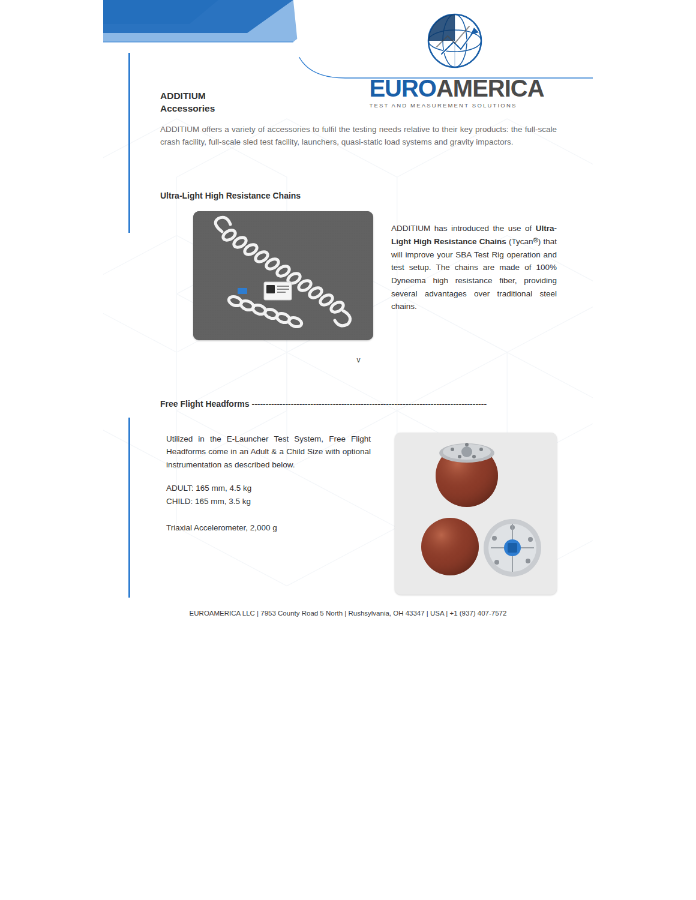EuroAmerica globe logo
EURO AMERICA
TEST AND MEASUREMENT SOLUTIONS
ADDITIUM
Accessories
ADDITIUM offers a variety of accessories to fulfil the testing needs relative to their key products: the full-scale crash facility, full-scale sled test facility, launchers, quasi-static load systems and gravity impactors.
Ultra-Light High Resistance Chains
ADDITIUM has introduced the use of Ultra-Light High Resistance Chains (Tycan®) that will improve your SBA Test Rig operation and test setup. The chains are made of 100% Dyneema high resistance fiber, providing several advantages over traditional steel chains.
v
Free Flight Headforms ------------------------------------------------------------------------------------
Utilized in the E-Launcher Test System, Free Flight Headforms come in an Adult & a Child Size with optional instrumentation as described below.
ADULT: 165 mm, 4.5 kg
CHILD: 165 mm, 3.5 kg
Triaxial Accelerometer, 2,000 g
EUROAMERICA LLC | 7953 County Road 5 North | Rushsylvania, OH 43347 | USA | +1 (937) 407-7572